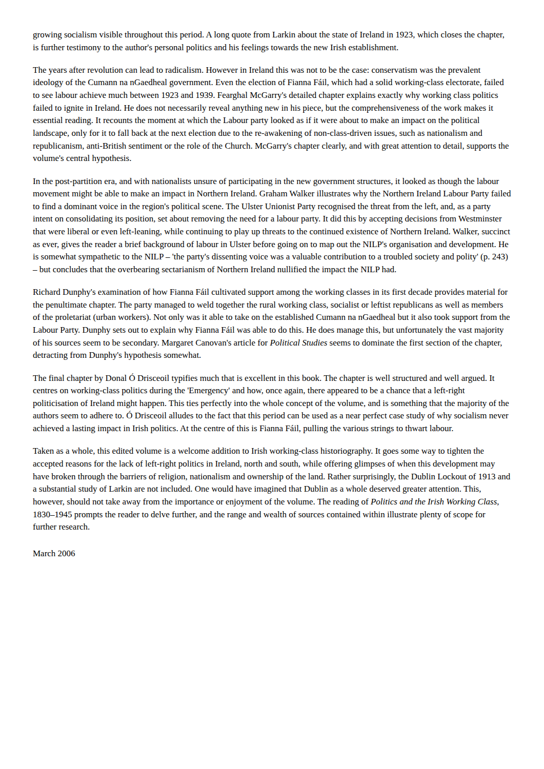growing socialism visible throughout this period. A long quote from Larkin about the state of Ireland in 1923, which closes the chapter, is further testimony to the author's personal politics and his feelings towards the new Irish establishment.
The years after revolution can lead to radicalism. However in Ireland this was not to be the case: conservatism was the prevalent ideology of the Cumann na nGaedheal government. Even the election of Fianna Fáil, which had a solid working-class electorate, failed to see labour achieve much between 1923 and 1939. Fearghal McGarry's detailed chapter explains exactly why working class politics failed to ignite in Ireland. He does not necessarily reveal anything new in his piece, but the comprehensiveness of the work makes it essential reading. It recounts the moment at which the Labour party looked as if it were about to make an impact on the political landscape, only for it to fall back at the next election due to the re-awakening of non-class-driven issues, such as nationalism and republicanism, anti-British sentiment or the role of the Church. McGarry's chapter clearly, and with great attention to detail, supports the volume's central hypothesis.
In the post-partition era, and with nationalists unsure of participating in the new government structures, it looked as though the labour movement might be able to make an impact in Northern Ireland. Graham Walker illustrates why the Northern Ireland Labour Party failed to find a dominant voice in the region's political scene. The Ulster Unionist Party recognised the threat from the left, and, as a party intent on consolidating its position, set about removing the need for a labour party. It did this by accepting decisions from Westminster that were liberal or even left-leaning, while continuing to play up threats to the continued existence of Northern Ireland. Walker, succinct as ever, gives the reader a brief background of labour in Ulster before going on to map out the NILP's organisation and development. He is somewhat sympathetic to the NILP – 'the party's dissenting voice was a valuable contribution to a troubled society and polity' (p. 243) – but concludes that the overbearing sectarianism of Northern Ireland nullified the impact the NILP had.
Richard Dunphy's examination of how Fianna Fáil cultivated support among the working classes in its first decade provides material for the penultimate chapter. The party managed to weld together the rural working class, socialist or leftist republicans as well as members of the proletariat (urban workers). Not only was it able to take on the established Cumann na nGaedheal but it also took support from the Labour Party. Dunphy sets out to explain why Fianna Fáil was able to do this. He does manage this, but unfortunately the vast majority of his sources seem to be secondary. Margaret Canovan's article for Political Studies seems to dominate the first section of the chapter, detracting from Dunphy's hypothesis somewhat.
The final chapter by Donal Ó Drisceoil typifies much that is excellent in this book. The chapter is well structured and well argued. It centres on working-class politics during the 'Emergency' and how, once again, there appeared to be a chance that a left-right politicisation of Ireland might happen. This ties perfectly into the whole concept of the volume, and is something that the majority of the authors seem to adhere to. Ó Drisceoil alludes to the fact that this period can be used as a near perfect case study of why socialism never achieved a lasting impact in Irish politics. At the centre of this is Fianna Fáil, pulling the various strings to thwart labour.
Taken as a whole, this edited volume is a welcome addition to Irish working-class historiography. It goes some way to tighten the accepted reasons for the lack of left-right politics in Ireland, north and south, while offering glimpses of when this development may have broken through the barriers of religion, nationalism and ownership of the land. Rather surprisingly, the Dublin Lockout of 1913 and a substantial study of Larkin are not included. One would have imagined that Dublin as a whole deserved greater attention. This, however, should not take away from the importance or enjoyment of the volume. The reading of Politics and the Irish Working Class, 1830–1945 prompts the reader to delve further, and the range and wealth of sources contained within illustrate plenty of scope for further research.
March 2006